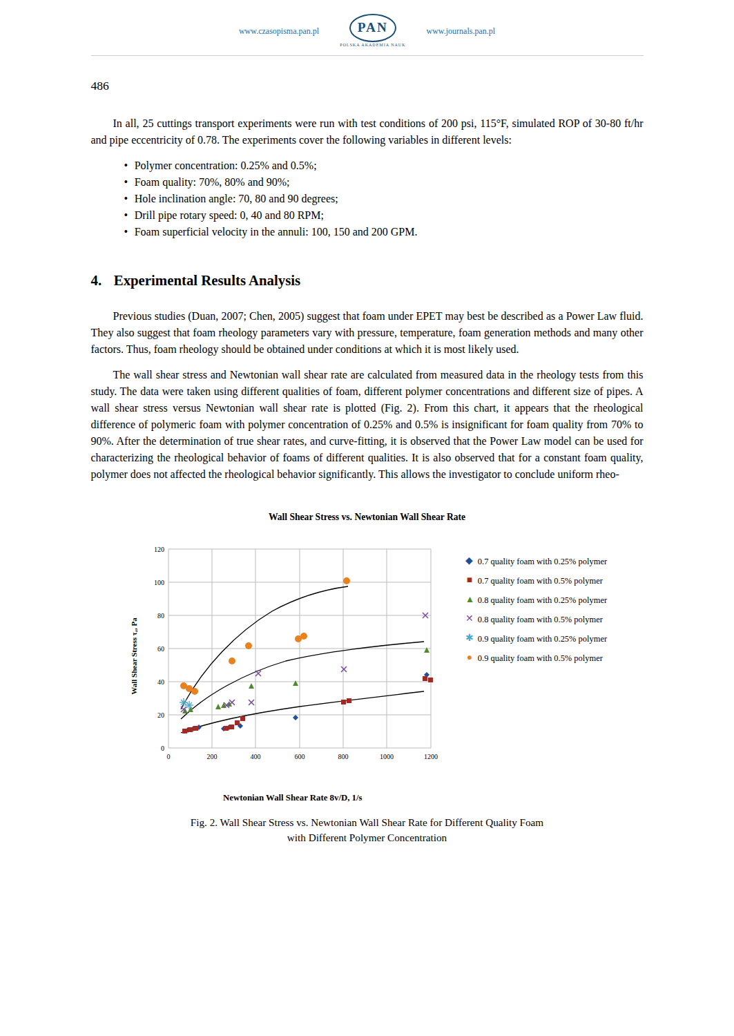www.czasopisma.pan.pl PAN POLSKA AKADEMIA NAUK www.journals.pan.pl
486
In all, 25 cuttings transport experiments were run with test conditions of 200 psi, 115°F, simulated ROP of 30-80 ft/hr and pipe eccentricity of 0.78. The experiments cover the following variables in different levels:
Polymer concentration: 0.25% and 0.5%;
Foam quality: 70%, 80% and 90%;
Hole inclination angle: 70, 80 and 90 degrees;
Drill pipe rotary speed: 0, 40 and 80 RPM;
Foam superficial velocity in the annuli: 100, 150 and 200 GPM.
4. Experimental Results Analysis
Previous studies (Duan, 2007; Chen, 2005) suggest that foam under EPET may best be described as a Power Law fluid. They also suggest that foam rheology parameters vary with pressure, temperature, foam generation methods and many other factors. Thus, foam rheology should be obtained under conditions at which it is most likely used.
The wall shear stress and Newtonian wall shear rate are calculated from measured data in the rheology tests from this study. The data were taken using different qualities of foam, different polymer concentrations and different size of pipes. A wall shear stress versus Newtonian wall shear rate is plotted (Fig. 2). From this chart, it appears that the rheological difference of polymeric foam with polymer concentration of 0.25% and 0.5% is insignificant for foam quality from 70% to 90%. After the determination of true shear rates, and curve-fitting, it is observed that the Power Law model can be used for characterizing the rheological behavior of foams of different qualities. It is also observed that for a constant foam quality, polymer does not affected the rheological behavior significantly. This allows the investigator to conclude uniform rheo-
Wall Shear Stress vs. Newtonian Wall Shear Rate
Wall Shear Stress τₐ, Pa 120 100 80 60 40 20 0 0 200 400 600 800 1000 1200
Newtonian Wall Shear Rate 8v/D, 1/s
◆0.7 quality foam with 0.25% polymer
■0.7 quality foam with 0.5% polymer
▲0.8 quality foam with 0.25% polymer
✕0.8 quality foam with 0.5% polymer
✱0.9 quality foam with 0.25% polymer
●0.9 quality foam with 0.5% polymer
Fig. 2. Wall Shear Stress vs. Newtonian Wall Shear Rate for Different Quality Foam
with Different Polymer Concentration